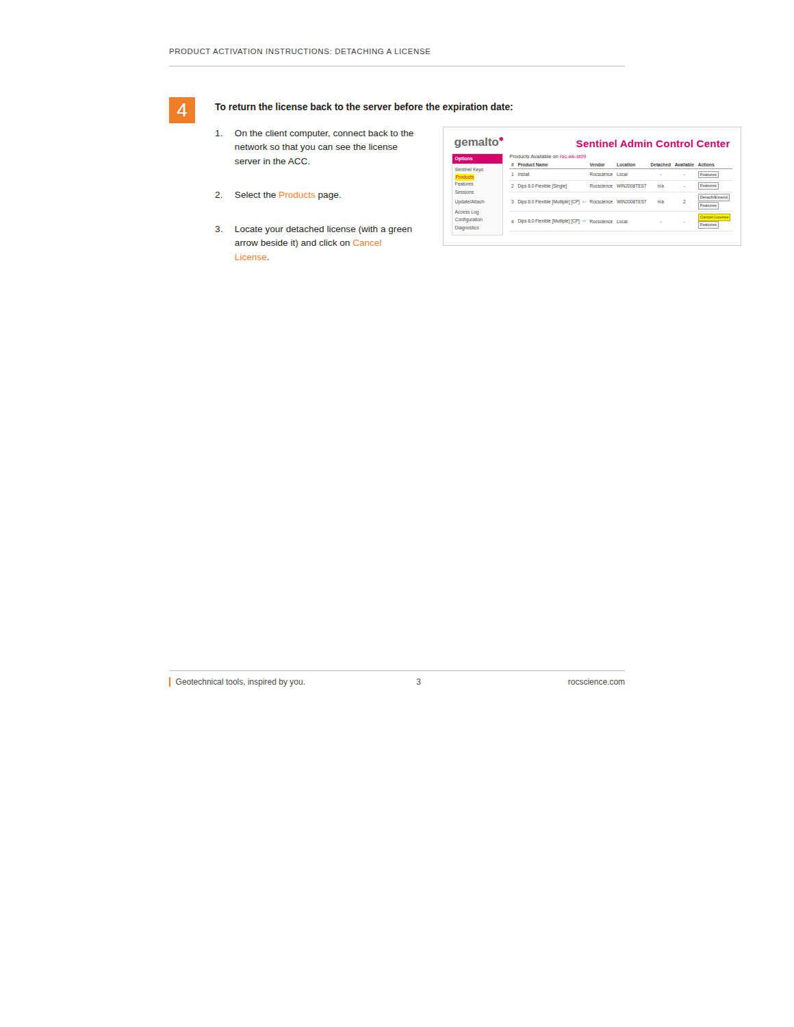Product Activation Instructions: Detaching a License
4
To return the license back to the server before the expiration date:
On the client computer, connect back to the network so that you can see the license server in the ACC.
Select the Products page.
Locate your detached license (with a green arrow beside it) and click on Cancel License.
gemalto✱
Sentinel Admin Control Center
Options
Sentinel Keys
Products
Features
Sessions
Update/Attach
Access Log
Configuration
Diagnostics
Products Available on roc-wk-st09
| # | Product Name | Vendor | Location | Detached | Available | Actions |
| --- | --- | --- | --- | --- | --- | --- |
| 1 | Install | Rocscience | Local | - | - | Features |
| 2 | Dips 6.0 Flexible [Single] | Rocscience | WIN2008TEST | n/a | - | Features |
| 3 | Dips 6.0 Flexible [Multiple] [CP] ⇦ | Rocscience | WIN2008TEST | n/a | 2 | Detach/Extend Features |
| 4 | Dips 6.0 Flexible [Multiple] [CP] ⇨ | Rocscience | Local | - | - | Cancel License Features |
Geotechnical tools, inspired by you. 3 rocscience.com